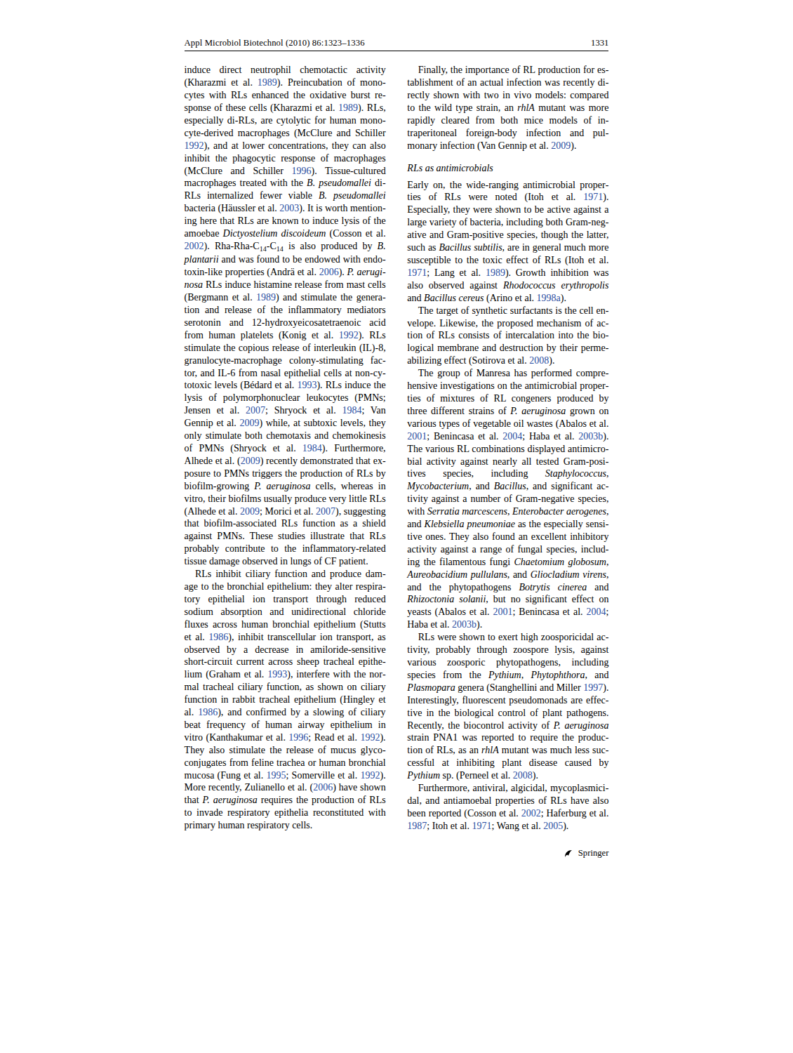Appl Microbiol Biotechnol (2010) 86:1323–1336 1331
induce direct neutrophil chemotactic activity (Kharazmi et al. 1989). Preincubation of monocytes with RLs enhanced the oxidative burst response of these cells (Kharazmi et al. 1989). RLs, especially di-RLs, are cytolytic for human monocyte-derived macrophages (McClure and Schiller 1992), and at lower concentrations, they can also inhibit the phagocytic response of macrophages (McClure and Schiller 1996). Tissue-cultured macrophages treated with the B. pseudomallei di-RLs internalized fewer viable B. pseudomallei bacteria (Häussler et al. 2003). It is worth mentioning here that RLs are known to induce lysis of the amoebae Dictyostelium discoideum (Cosson et al. 2002). Rha-Rha-C14-C14 is also produced by B. plantarii and was found to be endowed with endotoxin-like properties (Andrä et al. 2006). P. aeruginosa RLs induce histamine release from mast cells (Bergmann et al. 1989) and stimulate the generation and release of the inflammatory mediators serotonin and 12-hydroxyeicosatetraenoic acid from human platelets (Konig et al. 1992). RLs stimulate the copious release of interleukin (IL)-8, granulocyte-macrophage colony-stimulating factor, and IL-6 from nasal epithelial cells at non-cytotoxic levels (Bédard et al. 1993). RLs induce the lysis of polymorphonuclear leukocytes (PMNs; Jensen et al. 2007; Shryock et al. 1984; Van Gennip et al. 2009) while, at subtoxic levels, they only stimulate both chemotaxis and chemokinesis of PMNs (Shryock et al. 1984). Furthermore, Alhede et al. (2009) recently demonstrated that exposure to PMNs triggers the production of RLs by biofilm-growing P. aeruginosa cells, whereas in vitro, their biofilms usually produce very little RLs (Alhede et al. 2009; Morici et al. 2007), suggesting that biofilm-associated RLs function as a shield against PMNs. These studies illustrate that RLs probably contribute to the inflammatory-related tissue damage observed in lungs of CF patient.
RLs inhibit ciliary function and produce damage to the bronchial epithelium: they alter respiratory epithelial ion transport through reduced sodium absorption and unidirectional chloride fluxes across human bronchial epithelium (Stutts et al. 1986), inhibit transcellular ion transport, as observed by a decrease in amiloride-sensitive short-circuit current across sheep tracheal epithelium (Graham et al. 1993), interfere with the normal tracheal ciliary function, as shown on ciliary function in rabbit tracheal epithelium (Hingley et al. 1986), and confirmed by a slowing of ciliary beat frequency of human airway epithelium in vitro (Kanthakumar et al. 1996; Read et al. 1992). They also stimulate the release of mucus glycoconjugates from feline trachea or human bronchial mucosa (Fung et al. 1995; Somerville et al. 1992). More recently, Zulianello et al. (2006) have shown that P. aeruginosa requires the production of RLs to invade respiratory epithelia reconstituted with primary human respiratory cells.
Finally, the importance of RL production for establishment of an actual infection was recently directly shown with two in vivo models: compared to the wild type strain, an rhlA mutant was more rapidly cleared from both mice models of intraperitoneal foreign-body infection and pulmonary infection (Van Gennip et al. 2009).
RLs as antimicrobials
Early on, the wide-ranging antimicrobial properties of RLs were noted (Itoh et al. 1971). Especially, they were shown to be active against a large variety of bacteria, including both Gram-negative and Gram-positive species, though the latter, such as Bacillus subtilis, are in general much more susceptible to the toxic effect of RLs (Itoh et al. 1971; Lang et al. 1989). Growth inhibition was also observed against Rhodococcus erythropolis and Bacillus cereus (Arino et al. 1998a).
The target of synthetic surfactants is the cell envelope. Likewise, the proposed mechanism of action of RLs consists of intercalation into the biological membrane and destruction by their permeabilizing effect (Sotirova et al. 2008).
The group of Manresa has performed comprehensive investigations on the antimicrobial properties of mixtures of RL congeners produced by three different strains of P. aeruginosa grown on various types of vegetable oil wastes (Abalos et al. 2001; Benincasa et al. 2004; Haba et al. 2003b). The various RL combinations displayed antimicrobial activity against nearly all tested Gram-positives species, including Staphylococcus, Mycobacterium, and Bacillus, and significant activity against a number of Gram-negative species, with Serratia marcescens, Enterobacter aerogenes, and Klebsiella pneumoniae as the especially sensitive ones. They also found an excellent inhibitory activity against a range of fungal species, including the filamentous fungi Chaetomium globosum, Aureobacidium pullulans, and Gliocladium virens, and the phytopathogens Botrytis cinerea and Rhizoctonia solanii, but no significant effect on yeasts (Abalos et al. 2001; Benincasa et al. 2004; Haba et al. 2003b).
RLs were shown to exert high zoosporicidal activity, probably through zoospore lysis, against various zoosporic phytopathogens, including species from the Pythium, Phytophthora, and Plasmopara genera (Stanghellini and Miller 1997). Interestingly, fluorescent pseudomonads are effective in the biological control of plant pathogens. Recently, the biocontrol activity of P. aeruginosa strain PNA1 was reported to require the production of RLs, as an rhlA mutant was much less successful at inhibiting plant disease caused by Pythium sp. (Perneel et al. 2008).
Furthermore, antiviral, algicidal, mycoplasmicidal, and antiamoebal properties of RLs have also been reported (Cosson et al. 2002; Haferburg et al. 1987; Itoh et al. 1971; Wang et al. 2005).
Springer